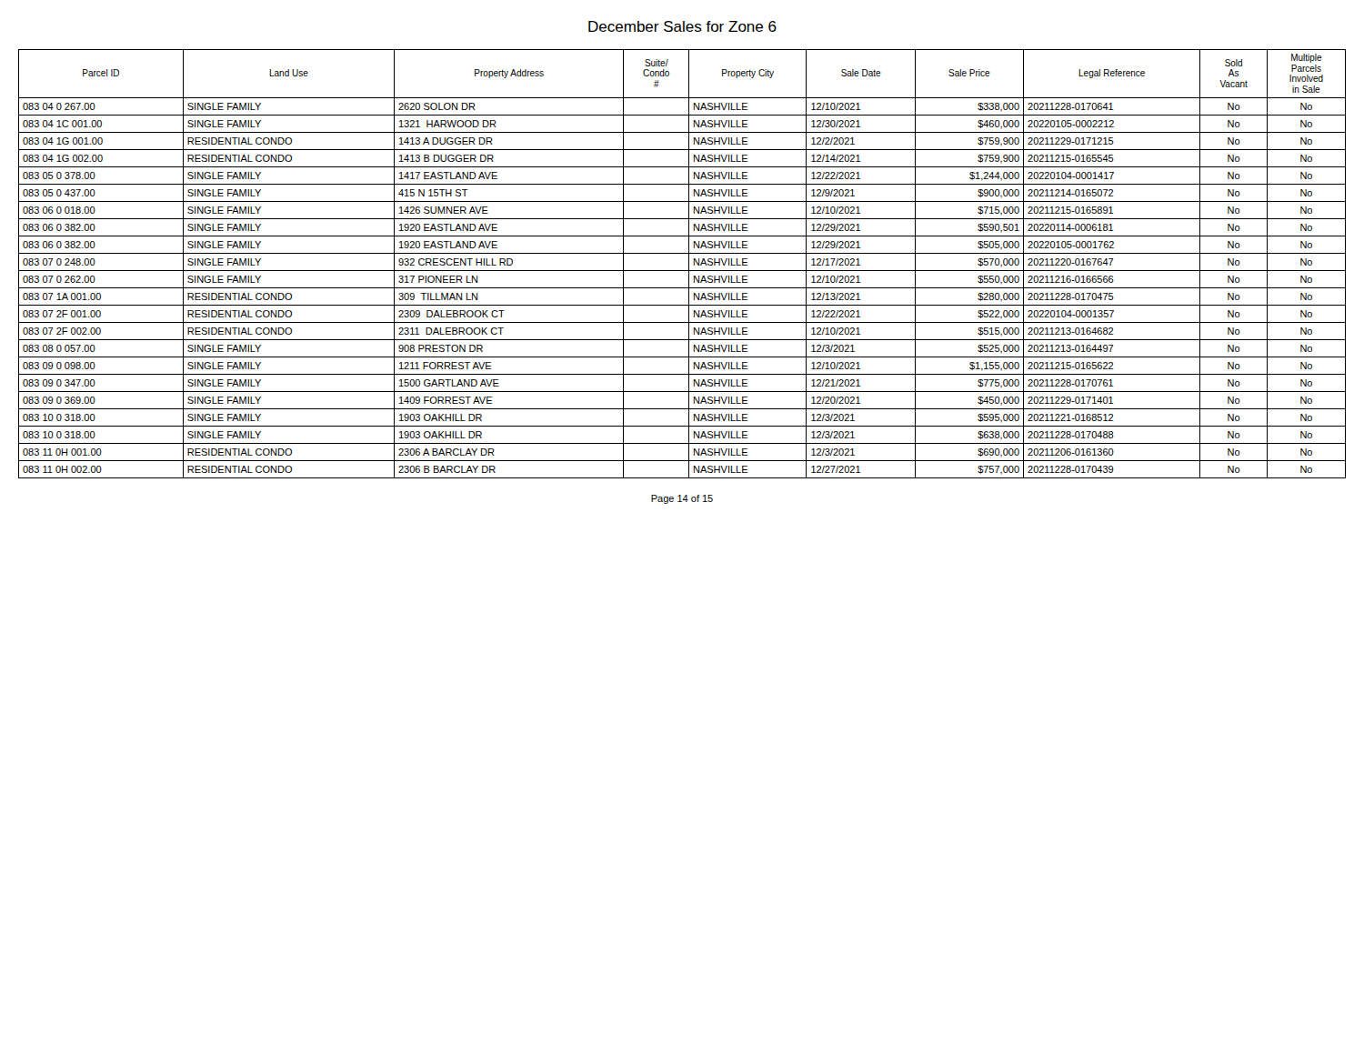December Sales for Zone 6
| Parcel ID | Land Use | Property Address | Suite/ Condo # | Property City | Sale Date | Sale Price | Legal Reference | Sold As Vacant | Multiple Parcels Involved in Sale |
| --- | --- | --- | --- | --- | --- | --- | --- | --- | --- |
| 083 04 0 267.00 | SINGLE FAMILY | 2620 SOLON DR | | NASHVILLE | 12/10/2021 | $338,000 | 20211228-0170641 | No | No |
| 083 04 1C 001.00 | SINGLE FAMILY | 1321 HARWOOD DR | | NASHVILLE | 12/30/2021 | $460,000 | 20220105-0002212 | No | No |
| 083 04 1G 001.00 | RESIDENTIAL CONDO | 1413 A DUGGER DR | | NASHVILLE | 12/2/2021 | $759,900 | 20211229-0171215 | No | No |
| 083 04 1G 002.00 | RESIDENTIAL CONDO | 1413 B DUGGER DR | | NASHVILLE | 12/14/2021 | $759,900 | 20211215-0165545 | No | No |
| 083 05 0 378.00 | SINGLE FAMILY | 1417 EASTLAND AVE | | NASHVILLE | 12/22/2021 | $1,244,000 | 20220104-0001417 | No | No |
| 083 05 0 437.00 | SINGLE FAMILY | 415 N 15TH ST | | NASHVILLE | 12/9/2021 | $900,000 | 20211214-0165072 | No | No |
| 083 06 0 018.00 | SINGLE FAMILY | 1426 SUMNER AVE | | NASHVILLE | 12/10/2021 | $715,000 | 20211215-0165891 | No | No |
| 083 06 0 382.00 | SINGLE FAMILY | 1920 EASTLAND AVE | | NASHVILLE | 12/29/2021 | $590,501 | 20220114-0006181 | No | No |
| 083 06 0 382.00 | SINGLE FAMILY | 1920 EASTLAND AVE | | NASHVILLE | 12/29/2021 | $505,000 | 20220105-0001762 | No | No |
| 083 07 0 248.00 | SINGLE FAMILY | 932 CRESCENT HILL RD | | NASHVILLE | 12/17/2021 | $570,000 | 20211220-0167647 | No | No |
| 083 07 0 262.00 | SINGLE FAMILY | 317 PIONEER LN | | NASHVILLE | 12/10/2021 | $550,000 | 20211216-0166566 | No | No |
| 083 07 1A 001.00 | RESIDENTIAL CONDO | 309 TILLMAN LN | | NASHVILLE | 12/13/2021 | $280,000 | 20211228-0170475 | No | No |
| 083 07 2F 001.00 | RESIDENTIAL CONDO | 2309 DALEBROOK CT | | NASHVILLE | 12/22/2021 | $522,000 | 20220104-0001357 | No | No |
| 083 07 2F 002.00 | RESIDENTIAL CONDO | 2311 DALEBROOK CT | | NASHVILLE | 12/10/2021 | $515,000 | 20211213-0164682 | No | No |
| 083 08 0 057.00 | SINGLE FAMILY | 908 PRESTON DR | | NASHVILLE | 12/3/2021 | $525,000 | 20211213-0164497 | No | No |
| 083 09 0 098.00 | SINGLE FAMILY | 1211 FORREST AVE | | NASHVILLE | 12/10/2021 | $1,155,000 | 20211215-0165622 | No | No |
| 083 09 0 347.00 | SINGLE FAMILY | 1500 GARTLAND AVE | | NASHVILLE | 12/21/2021 | $775,000 | 20211228-0170761 | No | No |
| 083 09 0 369.00 | SINGLE FAMILY | 1409 FORREST AVE | | NASHVILLE | 12/20/2021 | $450,000 | 20211229-0171401 | No | No |
| 083 10 0 318.00 | SINGLE FAMILY | 1903 OAKHILL DR | | NASHVILLE | 12/3/2021 | $595,000 | 20211221-0168512 | No | No |
| 083 10 0 318.00 | SINGLE FAMILY | 1903 OAKHILL DR | | NASHVILLE | 12/3/2021 | $638,000 | 20211228-0170488 | No | No |
| 083 11 0H 001.00 | RESIDENTIAL CONDO | 2306 A BARCLAY DR | | NASHVILLE | 12/3/2021 | $690,000 | 20211206-0161360 | No | No |
| 083 11 0H 002.00 | RESIDENTIAL CONDO | 2306 B BARCLAY DR | | NASHVILLE | 12/27/2021 | $757,000 | 20211228-0170439 | No | No |
Page 14 of 15